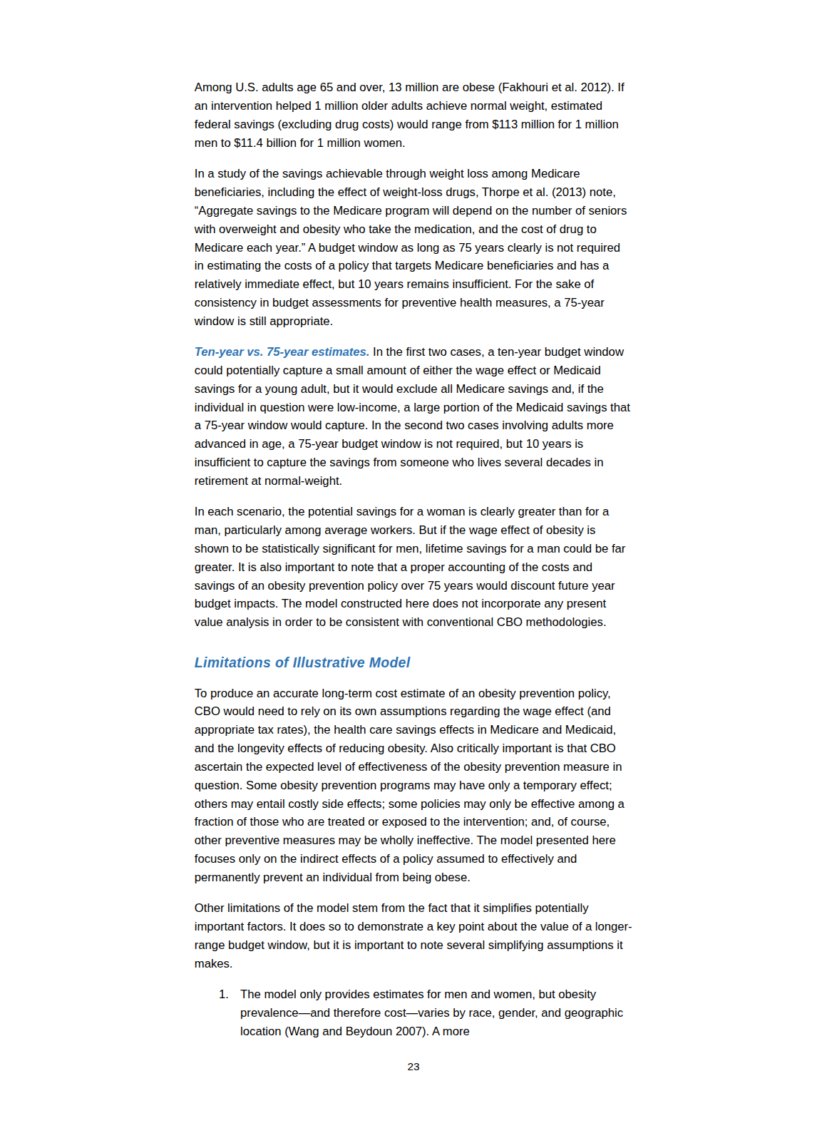Among U.S. adults age 65 and over, 13 million are obese (Fakhouri et al. 2012). If an intervention helped 1 million older adults achieve normal weight, estimated federal savings (excluding drug costs) would range from $113 million for 1 million men to $11.4 billion for 1 million women.
In a study of the savings achievable through weight loss among Medicare beneficiaries, including the effect of weight-loss drugs, Thorpe et al. (2013) note, “Aggregate savings to the Medicare program will depend on the number of seniors with overweight and obesity who take the medication, and the cost of drug to Medicare each year.” A budget window as long as 75 years clearly is not required in estimating the costs of a policy that targets Medicare beneficiaries and has a relatively immediate effect, but 10 years remains insufficient. For the sake of consistency in budget assessments for preventive health measures, a 75-year window is still appropriate.
Ten-year vs. 75-year estimates. In the first two cases, a ten-year budget window could potentially capture a small amount of either the wage effect or Medicaid savings for a young adult, but it would exclude all Medicare savings and, if the individual in question were low-income, a large portion of the Medicaid savings that a 75-year window would capture. In the second two cases involving adults more advanced in age, a 75-year budget window is not required, but 10 years is insufficient to capture the savings from someone who lives several decades in retirement at normal-weight.
In each scenario, the potential savings for a woman is clearly greater than for a man, particularly among average workers. But if the wage effect of obesity is shown to be statistically significant for men, lifetime savings for a man could be far greater. It is also important to note that a proper accounting of the costs and savings of an obesity prevention policy over 75 years would discount future year budget impacts. The model constructed here does not incorporate any present value analysis in order to be consistent with conventional CBO methodologies.
Limitations of Illustrative Model
To produce an accurate long-term cost estimate of an obesity prevention policy, CBO would need to rely on its own assumptions regarding the wage effect (and appropriate tax rates), the health care savings effects in Medicare and Medicaid, and the longevity effects of reducing obesity. Also critically important is that CBO ascertain the expected level of effectiveness of the obesity prevention measure in question. Some obesity prevention programs may have only a temporary effect; others may entail costly side effects; some policies may only be effective among a fraction of those who are treated or exposed to the intervention; and, of course, other preventive measures may be wholly ineffective. The model presented here focuses only on the indirect effects of a policy assumed to effectively and permanently prevent an individual from being obese.
Other limitations of the model stem from the fact that it simplifies potentially important factors. It does so to demonstrate a key point about the value of a longer-range budget window, but it is important to note several simplifying assumptions it makes.
The model only provides estimates for men and women, but obesity prevalence—and therefore cost—varies by race, gender, and geographic location (Wang and Beydoun 2007). A more
23